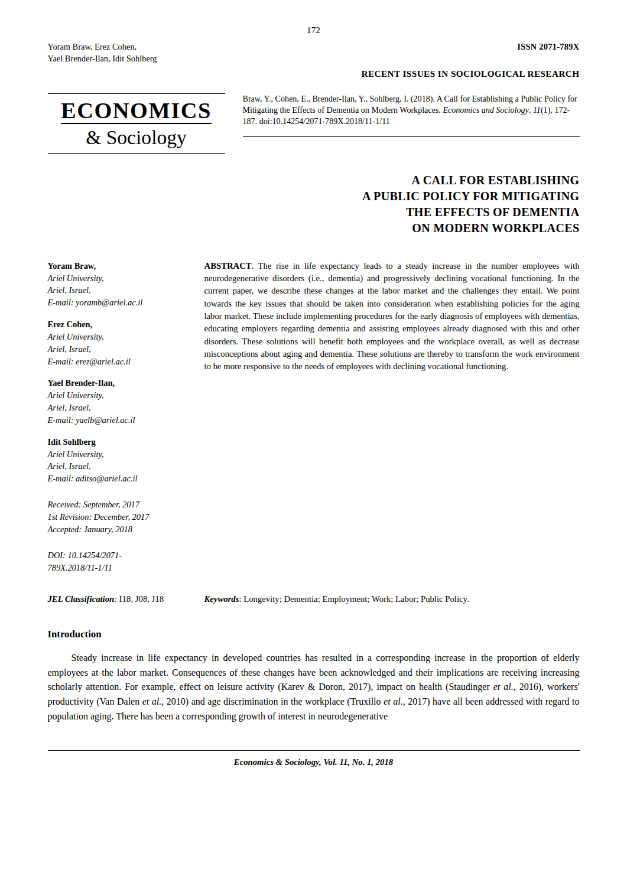172
Yoram Braw, Erez Cohen,
Yael Brender-Ilan, Idit Sohlberg
ISSN 2071-789X
RECENT ISSUES IN SOCIOLOGICAL RESEARCH
ECONOMICS
& Sociology
Braw, Y., Cohen, E., Brender-Ilan, Y., Sohlberg, I. (2018). A Call for Establishing a Public Policy for Mitigating the Effects of Dementia on Modern Workplaces. Economics and Sociology, 11(1), 172-187. doi:10.14254/2071-789X.2018/11-1/11
A Call for Establishing
a Public Policy for Mitigating
the Effects of Dementia
on Modern Workplaces
Yoram Braw,
Ariel University,
Ariel, Israel,
E-mail: yoramb@ariel.ac.il
Erez Cohen,
Ariel University,
Ariel, Israel,
E-mail: erez@ariel.ac.il
Yael Brender-Ilan,
Ariel University,
Ariel, Israel,
E-mail: yaelb@ariel.ac.il
Idit Sohlberg
Ariel University,
Ariel, Israel,
E-mail: aditso@ariel.ac.il
Received: September, 2017
1st Revision: December, 2017
Accepted: January, 2018
DOI: 10.14254/2071-
789X.2018/11-1/11
ABSTRACT. The rise in life expectancy leads to a steady increase in the number employees with neurodegenerative disorders (i.e., dementia) and progressively declining vocational functioning. In the current paper, we describe these changes at the labor market and the challenges they entail. We point towards the key issues that should be taken into consideration when establishing policies for the aging labor market. These include implementing procedures for the early diagnosis of employees with dementias, educating employers regarding dementia and assisting employees already diagnosed with this and other disorders. These solutions will benefit both employees and the workplace overall, as well as decrease misconceptions about aging and dementia. These solutions are thereby to transform the work environment to be more responsive to the needs of employees with declining vocational functioning.
JEL Classification: I18, J08, J18
Keywords: Longevity; Dementia; Employment; Work; Labor; Public Policy.
Introduction
Steady increase in life expectancy in developed countries has resulted in a corresponding increase in the proportion of elderly employees at the labor market. Consequences of these changes have been acknowledged and their implications are receiving increasing scholarly attention. For example, effect on leisure activity (Karev & Doron, 2017), impact on health (Staudinger et al., 2016), workers' productivity (Van Dalen et al., 2010) and age discrimination in the workplace (Truxillo et al., 2017) have all been addressed with regard to population aging. There has been a corresponding growth of interest in neurodegenerative
Economics & Sociology, Vol. 11, No. 1, 2018